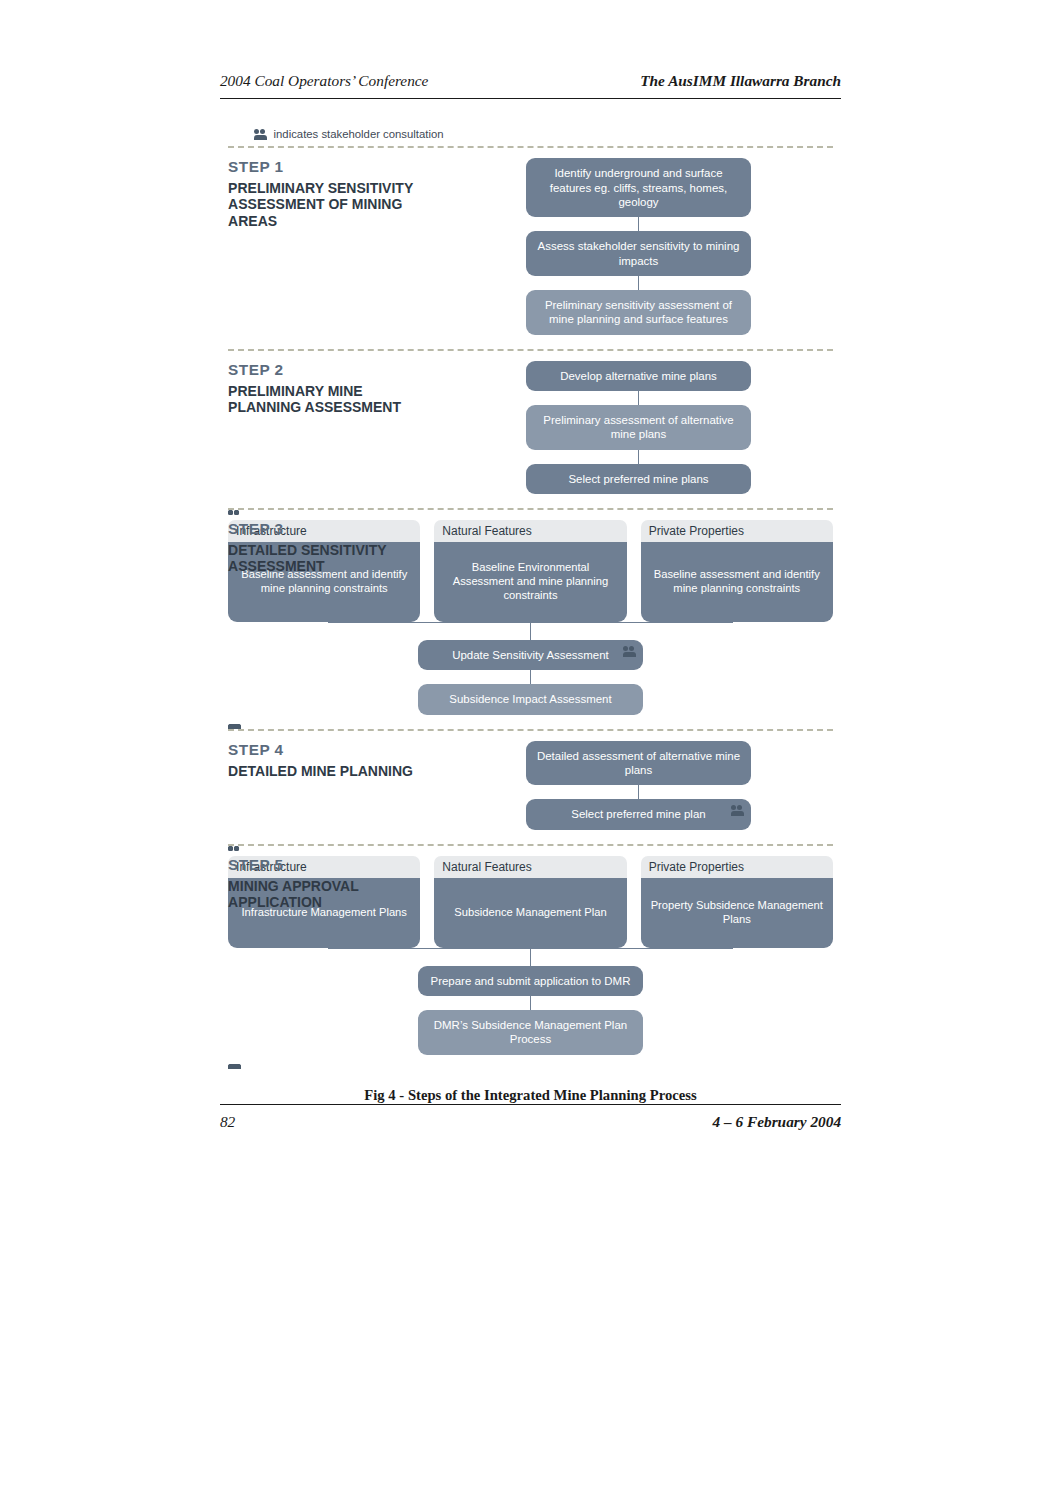2004 Coal Operators’ Conference
The AusIMM Illawarra Branch
indicates stakeholder consultation
STEP 1
Preliminary sensitivity assessment of mining areas
Identify underground and surface features eg. cliffs, streams, homes, geology
Assess stakeholder sensitivity to mining impacts
Preliminary sensitivity assessment of mine planning and surface features
STEP 2
Preliminary mine planning assessment
Develop alternative mine plans
Preliminary assessment of alternative mine plans
Select preferred mine plans
STEP 3
Detailed sensitivity assessment
Infrastructure
Baseline assessment and identify mine planning constraints
Natural Features
Baseline Environmental Assessment and mine planning constraints
Private Properties
Baseline assessment and identify mine planning constraints
Update Sensitivity Assessment
Subsidence Impact Assessment
STEP 4
Detailed mine planning
Detailed assessment of alternative mine plans
Select preferred mine plan
STEP 5
Mining approval application
Infrastructure
Infrastructure Management Plans
Natural Features
Subsidence Management Plan
Private Properties
Property Subsidence Management Plans
Prepare and submit application to DMR
DMR’s Subsidence Management Plan Process
Fig 4 - Steps of the Integrated Mine Planning Process
82
4 – 6 February 2004